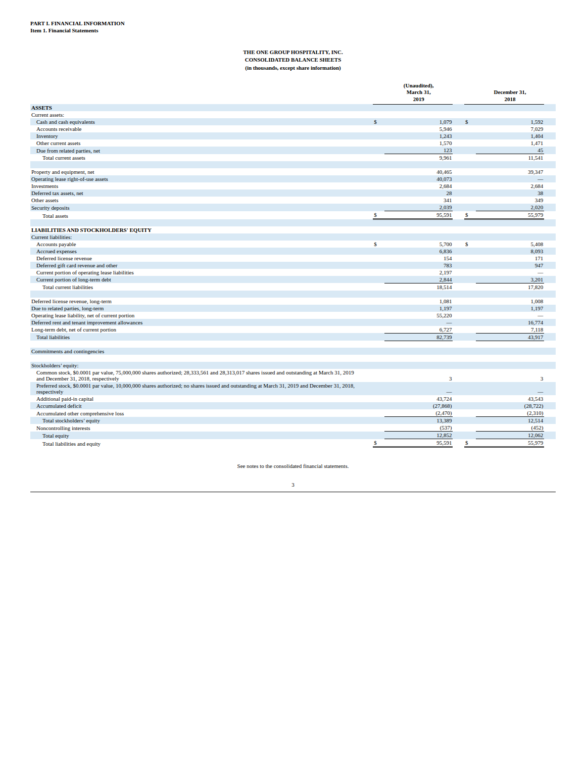PART I. FINANCIAL INFORMATION
Item 1. Financial Statements
THE ONE GROUP HOSPITALITY, INC.
CONSOLIDATED BALANCE SHEETS
(in thousands, except share information)
| | | (Unaudited), March 31, 2019 | December 31, 2018 |
| ASSETS | | | | | | | |
| Current assets: | | | | | | | |
| Cash and cash equivalents | | $ | 1,079 | | $ | 1,592 | |
| Accounts receivable | | | 5,946 | | | 7,029 | |
| Inventory | | | 1,243 | | | 1,404 | |
| Other current assets | | | 1,570 | | | 1,471 | |
| Due from related parties, net | | | 123 | | | 45 | |
| Total current assets | | | 9,961 | | | 11,541 | |
| Property and equipment, net | | | 40,465 | | | 39,347 | |
| Operating lease right-of-use assets | | | 40,073 | | | — | |
| Investments | | | 2,684 | | | 2,684 | |
| Deferred tax assets, net | | | 28 | | | 38 | |
| Other assets | | | 341 | | | 349 | |
| Security deposits | | | 2,039 | | | 2,020 | |
| Total assets | | $ | 95,591 | | $ | 55,979 | |
| LIABILITIES AND STOCKHOLDERS' EQUITY | | | | | | | |
| Current liabilities: | | | | | | | |
| Accounts payable | | $ | 5,700 | | $ | 5,408 | |
| Accrued expenses | | | 6,836 | | | 8,093 | |
| Deferred license revenue | | | 154 | | | 171 | |
| Deferred gift card revenue and other | | | 783 | | | 947 | |
| Current portion of operating lease liabilities | | | 2,197 | | | — | |
| Current portion of long-term debt | | | 2,844 | | | 3,201 | |
| Total current liabilities | | | 18,514 | | | 17,820 | |
| Deferred license revenue, long-term | | | 1,081 | | | 1,008 | |
| Due to related parties, long-term | | | 1,197 | | | 1,197 | |
| Operating lease liability, net of current portion | | | 55,220 | | | — | |
| Deferred rent and tenant improvement allowances | | | — | | | 16,774 | |
| Long-term debt, net of current portion | | | 6,727 | | | 7,118 | |
| Total liabilities | | | 82,739 | | | 43,917 | |
| Commitments and contingencies | | | | | | | |
| Stockholders’ equity: | | | | | | | |
| Common stock, $0.0001 par value, 75,000,000 shares authorized; 28,333,561 and 28,313,017 shares issued and outstanding at March 31, 2019 and December 31, 2018, respectively | | | 3 | | | 3 | |
| Preferred stock, $0.0001 par value, 10,000,000 shares authorized; no shares issued and outstanding at March 31, 2019 and December 31, 2018, respectively | | | — | | | — | |
| Additional paid-in capital | | | 43,724 | | | 43,543 | |
| Accumulated deficit | | | (27,868) | | | (28,722) | |
| Accumulated other comprehensive loss | | | (2,470) | | | (2,310) | |
| Total stockholders’ equity | | | 13,389 | | | 12,514 | |
| Noncontrolling interests | | | (537) | | | (452) | |
| Total equity | | | 12,852 | | | 12,062 | |
| Total liabilities and equity | | $ | 95,591 | | $ | 55,979 | |
See notes to the consolidated financial statements.
3